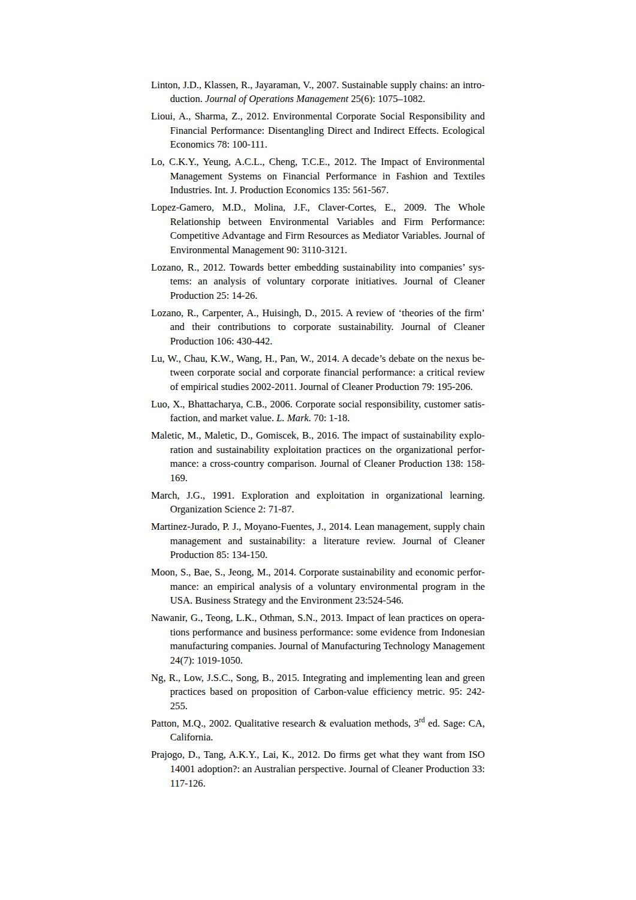Linton, J.D., Klassen, R., Jayaraman, V., 2007. Sustainable supply chains: an introduction. Journal of Operations Management 25(6): 1075–1082.
Lioui, A., Sharma, Z., 2012. Environmental Corporate Social Responsibility and Financial Performance: Disentangling Direct and Indirect Effects. Ecological Economics 78: 100-111.
Lo, C.K.Y., Yeung, A.C.L., Cheng, T.C.E., 2012. The Impact of Environmental Management Systems on Financial Performance in Fashion and Textiles Industries. Int. J. Production Economics 135: 561-567.
Lopez-Gamero, M.D., Molina, J.F., Claver-Cortes, E., 2009. The Whole Relationship between Environmental Variables and Firm Performance: Competitive Advantage and Firm Resources as Mediator Variables. Journal of Environmental Management 90: 3110-3121.
Lozano, R., 2012. Towards better embedding sustainability into companies’ systems: an analysis of voluntary corporate initiatives. Journal of Cleaner Production 25: 14-26.
Lozano, R., Carpenter, A., Huisingh, D., 2015. A review of ‘theories of the firm’ and their contributions to corporate sustainability. Journal of Cleaner Production 106: 430-442.
Lu, W., Chau, K.W., Wang, H., Pan, W., 2014. A decade’s debate on the nexus between corporate social and corporate financial performance: a critical review of empirical studies 2002-2011. Journal of Cleaner Production 79: 195-206.
Luo, X., Bhattacharya, C.B., 2006. Corporate social responsibility, customer satisfaction, and market value. L. Mark. 70: 1-18.
Maletic, M., Maletic, D., Gomiscek, B., 2016. The impact of sustainability exploration and sustainability exploitation practices on the organizational performance: a cross-country comparison. Journal of Cleaner Production 138: 158-169.
March, J.G., 1991. Exploration and exploitation in organizational learning. Organization Science 2: 71-87.
Martinez-Jurado, P. J., Moyano-Fuentes, J., 2014. Lean management, supply chain management and sustainability: a literature review. Journal of Cleaner Production 85: 134-150.
Moon, S., Bae, S., Jeong, M., 2014. Corporate sustainability and economic performance: an empirical analysis of a voluntary environmental program in the USA. Business Strategy and the Environment 23:524-546.
Nawanir, G., Teong, L.K., Othman, S.N., 2013. Impact of lean practices on operations performance and business performance: some evidence from Indonesian manufacturing companies. Journal of Manufacturing Technology Management 24(7): 1019-1050.
Ng, R., Low, J.S.C., Song, B., 2015. Integrating and implementing lean and green practices based on proposition of Carbon-value efficiency metric. 95: 242-255.
Patton, M.Q., 2002. Qualitative research & evaluation methods, 3rd ed. Sage: CA, California.
Prajogo, D., Tang, A.K.Y., Lai, K., 2012. Do firms get what they want from ISO 14001 adoption?: an Australian perspective. Journal of Cleaner Production 33: 117-126.